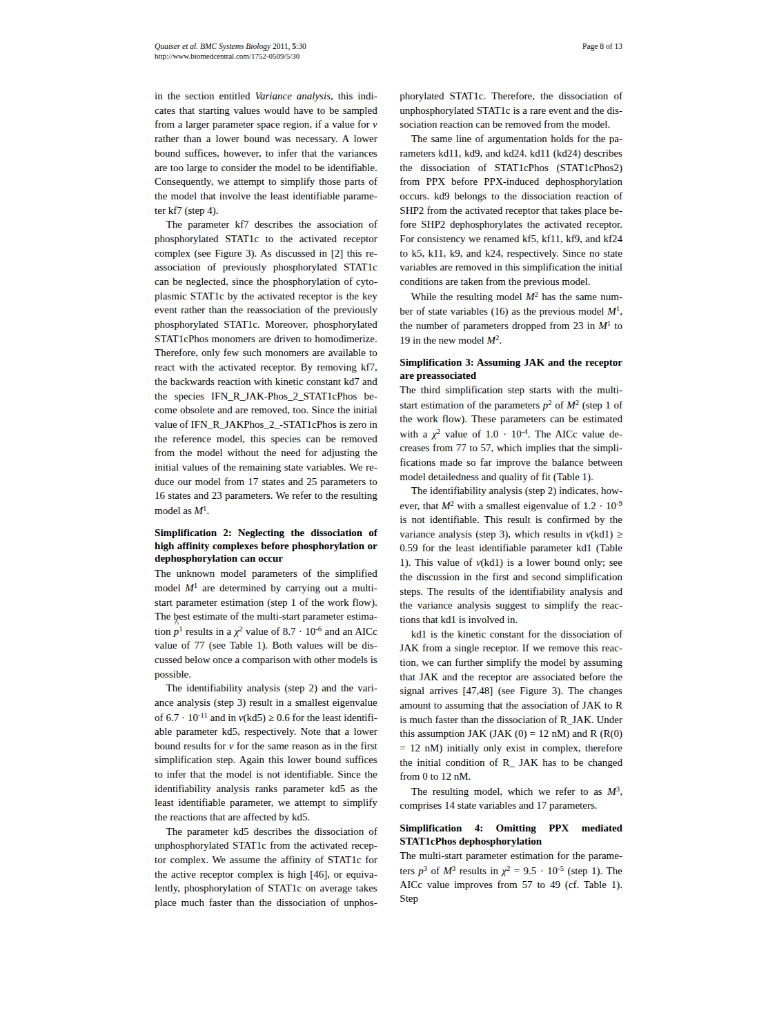Quaiser et al. BMC Systems Biology 2011, 5:30
http://www.biomedcentral.com/1752-0509/5/30
Page 8 of 13
in the section entitled Variance analysis, this indicates that starting values would have to be sampled from a larger parameter space region, if a value for v rather than a lower bound was necessary. A lower bound suffices, however, to infer that the variances are too large to consider the model to be identifiable. Consequently, we attempt to simplify those parts of the model that involve the least identifiable parameter kf7 (step 4).
The parameter kf7 describes the association of phosphorylated STAT1c to the activated receptor complex (see Figure 3). As discussed in [2] this re-association of previously phosphorylated STAT1c can be neglected, since the phosphorylation of cytoplasmic STAT1c by the activated receptor is the key event rather than the reassociation of the previously phosphorylated STAT1c. Moreover, phosphorylated STAT1cPhos monomers are driven to homodimerize. Therefore, only few such monomers are available to react with the activated receptor. By removing kf7, the backwards reaction with kinetic constant kd7 and the species IFN_R_JAK-Phos_2_STAT1cPhos become obsolete and are removed, too. Since the initial value of IFN_R_JAKPhos_2_-STAT1cPhos is zero in the reference model, this species can be removed from the model without the need for adjusting the initial values of the remaining state variables. We reduce our model from 17 states and 25 parameters to 16 states and 23 parameters. We refer to the resulting model as M 1.
Simplification 2: Neglecting the dissociation of high affinity complexes before phosphorylation or dephosphorylation can occur
The unknown model parameters of the simplified model M 1 are determined by carrying out a multi-start parameter estimation (step 1 of the work flow). The best estimate of the multi-start parameter estimation ^p 1 results in a χ 2 value of 8.7 · 10-6 and an AICc value of 77 (see Table 1). Both values will be discussed below once a comparison with other models is possible.
The identifiability analysis (step 2) and the variance analysis (step 3) result in a smallest eigenvalue of 6.7 · 10-11 and in v(kd5) ≥ 0.6 for the least identifiable parameter kd5, respectively. Note that a lower bound results for v for the same reason as in the first simplification step. Again this lower bound suffices to infer that the model is not identifiable. Since the identifiability analysis ranks parameter kd5 as the least identifiable parameter, we attempt to simplify the reactions that are affected by kd5.
The parameter kd5 describes the dissociation of unphosphorylated STAT1c from the activated receptor complex. We assume the affinity of STAT1c for the active receptor complex is high [46], or equivalently, phosphorylation of STAT1c on average takes place much faster than the dissociation of unphosphorylated STAT1c. Therefore, the dissociation of unphosphorylated STAT1c is a rare event and the dissociation reaction can be removed from the model.
The same line of argumentation holds for the parameters kd11, kd9, and kd24. kd11 (kd24) describes the dissociation of STAT1cPhos (STAT1cPhos2) from PPX before PPX-induced dephosphorylation occurs. kd9 belongs to the dissociation reaction of SHP2 from the activated receptor that takes place before SHP2 dephosphorylates the activated receptor. For consistency we renamed kf5, kf11, kf9, and kf24 to k5, k11, k9, and k24, respectively. Since no state variables are removed in this simplification the initial conditions are taken from the previous model.
While the resulting model M 2 has the same number of state variables (16) as the previous model M 1, the number of parameters dropped from 23 in M 1 to 19 in the new model M 2.
Simplification 3: Assuming JAK and the receptor are preassociated
The third simplification step starts with the multi-start estimation of the parameters p 2 of M 2 (step 1 of the work flow). These parameters can be estimated with a χ 2 value of 1.0 · 10-4. The AICc value decreases from 77 to 57, which implies that the simplifications made so far improve the balance between model detailedness and quality of fit (Table 1).
The identifiability analysis (step 2) indicates, however, that M 2 with a smallest eigenvalue of 1.2 · 10-9 is not identifiable. This result is confirmed by the variance analysis (step 3), which results in v(kd1) ≥ 0.59 for the least identifiable parameter kd1 (Table 1). This value of v(kd1) is a lower bound only; see the discussion in the first and second simplification steps. The results of the identifiability analysis and the variance analysis suggest to simplify the reactions that kd1 is involved in.
kd1 is the kinetic constant for the dissociation of JAK from a single receptor. If we remove this reaction, we can further simplify the model by assuming that JAK and the receptor are associated before the signal arrives [47,48] (see Figure 3). The changes amount to assuming that the association of JAK to R is much faster than the dissociation of R_JAK. Under this assumption JAK (JAK (0) = 12 nM) and R (R(0) = 12 nM) initially only exist in complex, therefore the initial condition of R_ JAK has to be changed from 0 to 12 nM.
The resulting model, which we refer to as M 3, comprises 14 state variables and 17 parameters.
Simplification 4: Omitting PPX mediated STAT1cPhos dephosphorylation
The multi-start parameter estimation for the parameters p 3 of M 3 results in χ 2 = 9.5 · 10-5 (step 1). The AICc value improves from 57 to 49 (cf. Table 1). Step